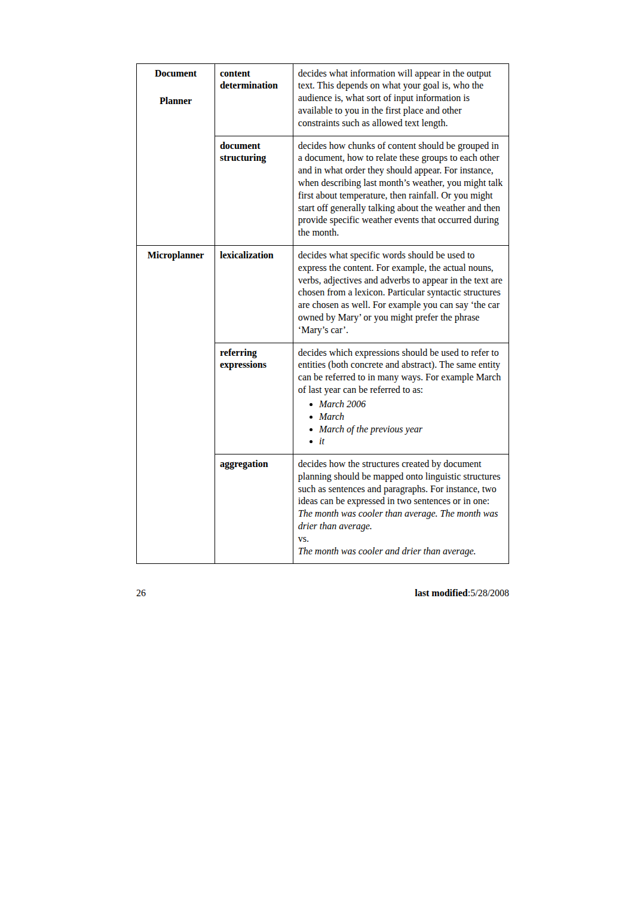| Document Planner | content determination | decides what information will appear in the output text. This depends on what your goal is, who the audience is, what sort of input information is available to you in the first place and other constraints such as allowed text length. |
| document structuring | decides how chunks of content should be grouped in a document, how to relate these groups to each other and in what order they should appear. For instance, when describing last month’s weather, you might talk first about temperature, then rainfall. Or you might start off generally talking about the weather and then provide specific weather events that occurred during the month. |
| Microplanner | lexicalization | decides what specific words should be used to express the content. For example, the actual nouns, verbs, adjectives and adverbs to appear in the text are chosen from a lexicon. Particular syntactic structures are chosen as well. For example you can say ‘the car owned by Mary’ or you might prefer the phrase ‘Mary’s car’. |
| referring expressions | decides which expressions should be used to refer to entities (both concrete and abstract). The same entity can be referred to in many ways. For example March of last year can be referred to as: March 2006 March March of the previous year it |
| aggregation | decides how the structures created by document planning should be mapped onto linguistic structures such as sentences and paragraphs. For instance, two ideas can be expressed in two sentences or in one: The month was cooler than average. The month was drier than average. vs. The month was cooler and drier than average. |
26 last modified:5/28/2008